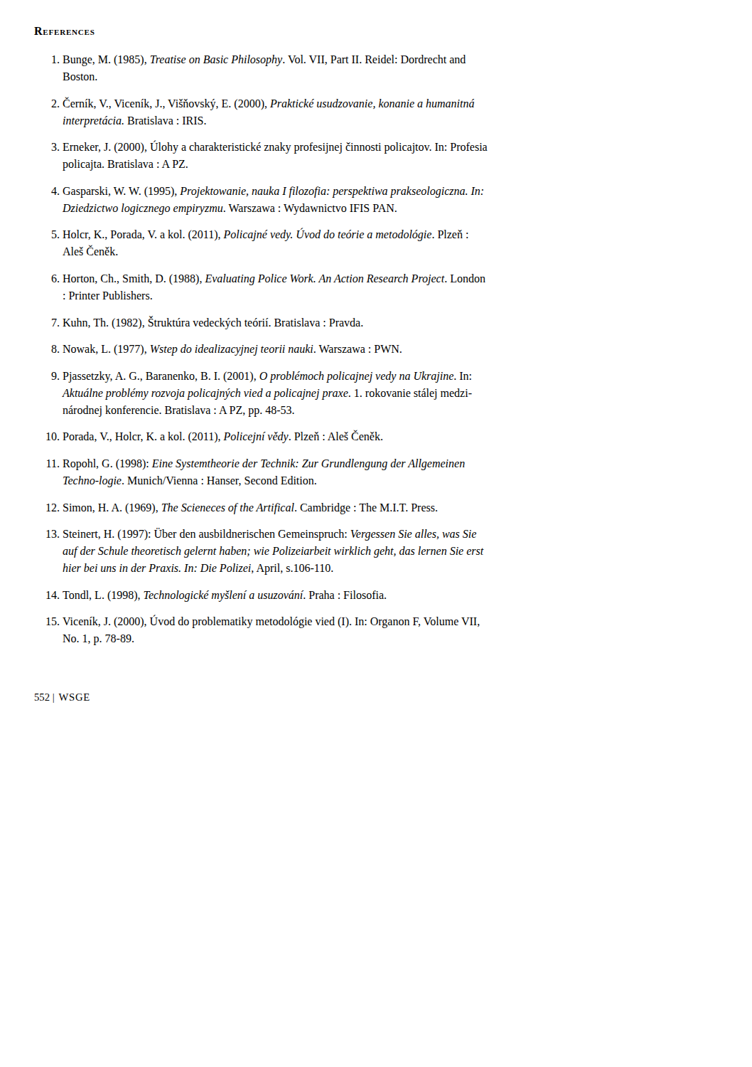References
Bunge, M. (1985), Treatise on Basic Philosophy. Vol. VII, Part II. Reidel: Dordrecht and Boston.
Černík, V., Viceník, J., Višňovský, E. (2000), Praktické usudzovanie, konanie a humanitná interpretácia. Bratislava : IRIS.
Erneker, J. (2000), Úlohy a charakteristické znaky profesijnej činnosti policajtov. In: Profesia policajta. Bratislava : A PZ.
Gasparski, W. W. (1995), Projektowanie, nauka I filozofia: perspektiwa prakseologiczna. In: Dziedzictwo logicznego empiryzmu. Warszawa : Wydawnictvo IFIS PAN.
Holcr, K., Porada, V. a kol. (2011), Policajné vedy. Úvod do teórie a metodológie. Plzeň : Aleš Čeněk.
Horton, Ch., Smith, D. (1988), Evaluating Police Work. An Action Research Project. London : Printer Publishers.
Kuhn, Th. (1982), Štruktúra vedeckých teórií. Bratislava : Pravda.
Nowak, L. (1977), Wstep do idealizacyjnej teorii nauki. Warszawa : PWN.
Pjassetzky, A. G., Baranenko, B. I. (2001), O problémoch policajnej vedy na Ukrajine. In: Aktuálne problémy rozvoja policajných vied a policajnej praxe. 1. rokovanie stálej medzi-národnej konferencie. Bratislava : A PZ, pp. 48-53.
Porada, V., Holcr, K. a kol. (2011), Policejní vědy. Plzeň : Aleš Čeněk.
Ropohl, G. (1998): Eine Systemtheorie der Technik: Zur Grundlengung der Allgemeinen Techno-logie. Munich/Vienna : Hanser, Second Edition.
Simon, H. A. (1969), The Scieneces of the Artifical. Cambridge : The M.I.T. Press.
Steinert, H. (1997): Über den ausbildnerischen Gemeinspruch: Vergessen Sie alles, was Sie auf der Schule theoretisch gelernt haben; wie Polizeiarbeit wirklich geht, das lernen Sie erst hier bei uns in der Praxis. In: Die Polizei, April, s.106-110.
Tondl, L. (1998), Technologické myšlení a usuzování. Praha : Filosofia.
Viceník, J. (2000), Úvod do problematiky metodológie vied (I). In: Organon F, Volume VII, No. 1, p. 78-89.
552 |WSGE